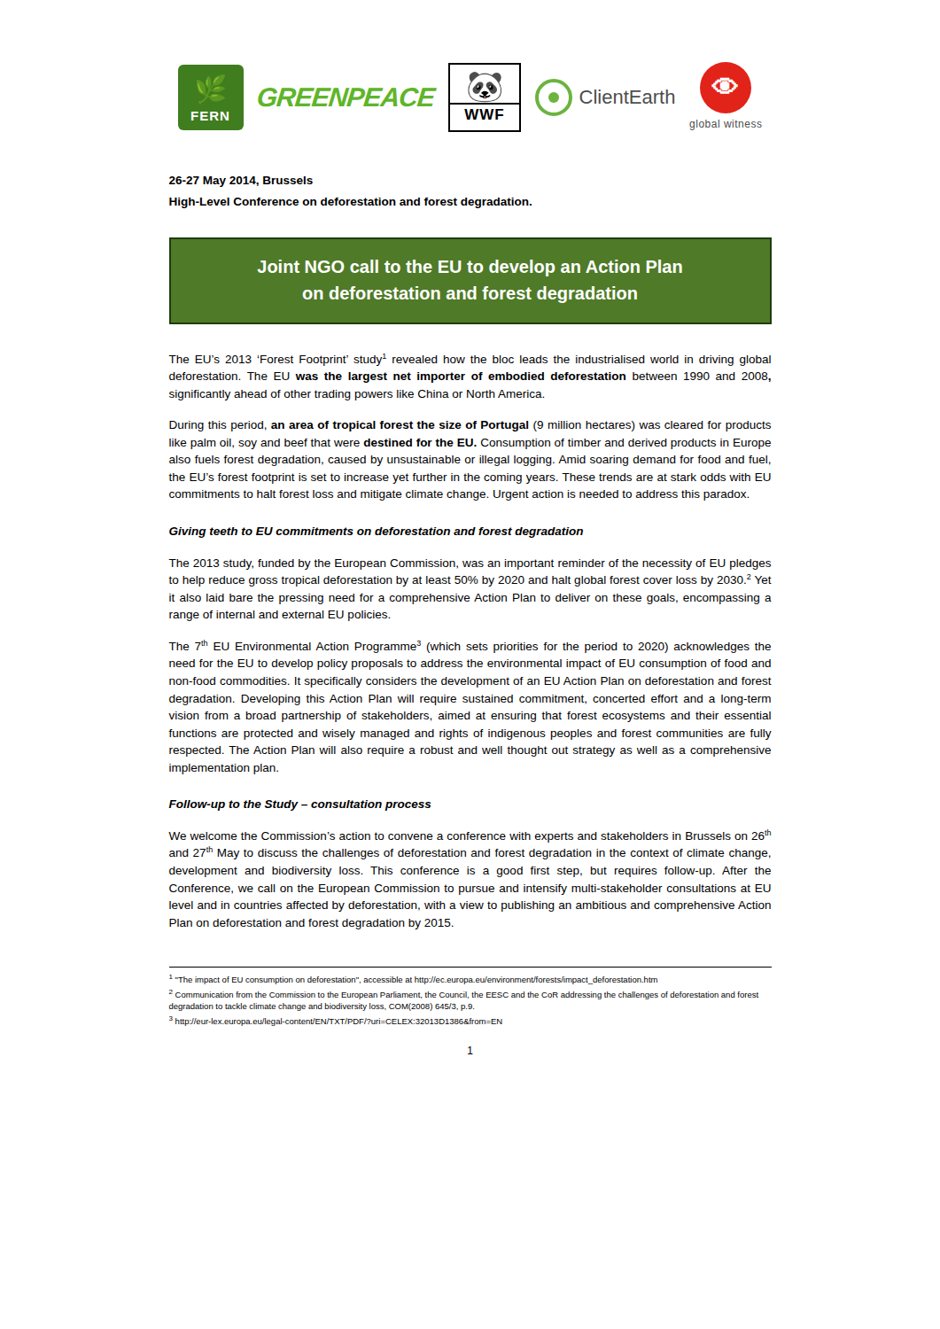🌿
FERN
GREENPEACE
🐼
WWF
ClientEarth
👁
global witness
26-27 May 2014, Brussels
High-Level Conference on deforestation and forest degradation.
Joint NGO call to the EU to develop an Action Plan
on deforestation and forest degradation
The EU’s 2013 ‘Forest Footprint’ study1 revealed how the bloc leads the industrialised world in driving global deforestation. The EU was the largest net importer of embodied deforestation between 1990 and 2008, significantly ahead of other trading powers like China or North America.
During this period, an area of tropical forest the size of Portugal (9 million hectares) was cleared for products like palm oil, soy and beef that were destined for the EU. Consumption of timber and derived products in Europe also fuels forest degradation, caused by unsustainable or illegal logging. Amid soaring demand for food and fuel, the EU’s forest footprint is set to increase yet further in the coming years. These trends are at stark odds with EU commitments to halt forest loss and mitigate climate change. Urgent action is needed to address this paradox.
Giving teeth to EU commitments on deforestation and forest degradation
The 2013 study, funded by the European Commission, was an important reminder of the necessity of EU pledges to help reduce gross tropical deforestation by at least 50% by 2020 and halt global forest cover loss by 2030.2 Yet it also laid bare the pressing need for a comprehensive Action Plan to deliver on these goals, encompassing a range of internal and external EU policies.
The 7th EU Environmental Action Programme3 (which sets priorities for the period to 2020) acknowledges the need for the EU to develop policy proposals to address the environmental impact of EU consumption of food and non-food commodities. It specifically considers the development of an EU Action Plan on deforestation and forest degradation. Developing this Action Plan will require sustained commitment, concerted effort and a long-term vision from a broad partnership of stakeholders, aimed at ensuring that forest ecosystems and their essential functions are protected and wisely managed and rights of indigenous peoples and forest communities are fully respected. The Action Plan will also require a robust and well thought out strategy as well as a comprehensive implementation plan.
Follow-up to the Study – consultation process
We welcome the Commission’s action to convene a conference with experts and stakeholders in Brussels on 26th and 27th May to discuss the challenges of deforestation and forest degradation in the context of climate change, development and biodiversity loss. This conference is a good first step, but requires follow-up. After the Conference, we call on the European Commission to pursue and intensify multi-stakeholder consultations at EU level and in countries affected by deforestation, with a view to publishing an ambitious and comprehensive Action Plan on deforestation and forest degradation by 2015.
1 "The impact of EU consumption on deforestation", accessible at http://ec.europa.eu/environment/forests/impact_deforestation.htm
2 Communication from the Commission to the European Parliament, the Council, the EESC and the CoR addressing the challenges of deforestation and forest degradation to tackle climate change and biodiversity loss, COM(2008) 645/3, p.9.
3 http://eur-lex.europa.eu/legal-content/EN/TXT/PDF/?uri=CELEX:32013D1386&from=EN
1